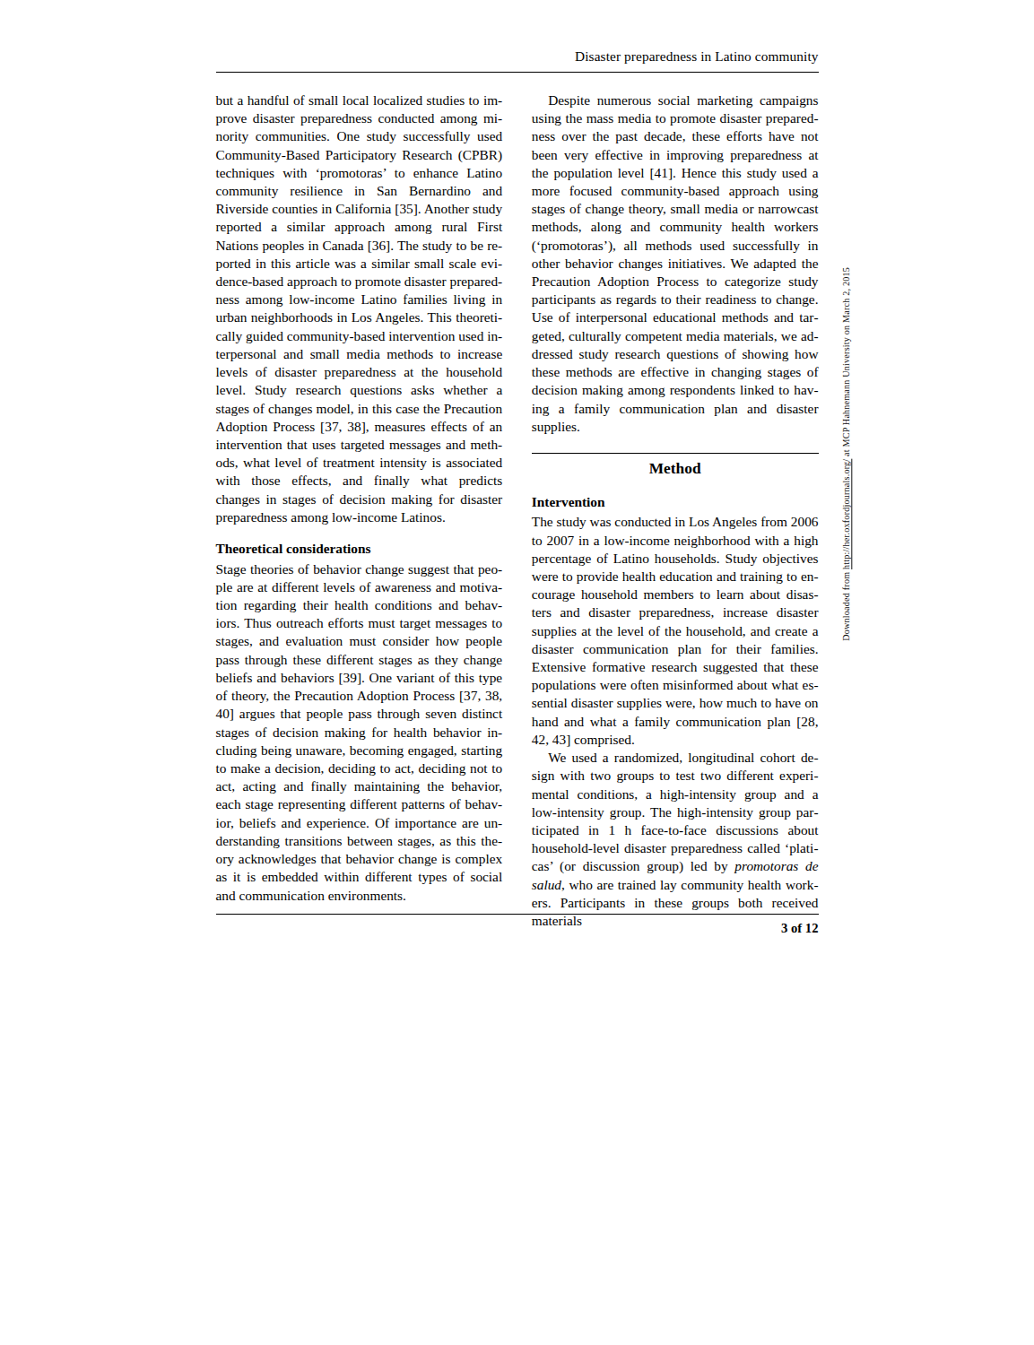Disaster preparedness in Latino community
Downloaded from http://her.oxfordjournals.org/ at MCP Hahnemann University on March 2, 2015
but a handful of small local localized studies to improve disaster preparedness conducted among minority communities. One study successfully used Community-Based Participatory Research (CPBR) techniques with ‘promotoras’ to enhance Latino community resilience in San Bernardino and Riverside counties in California [35]. Another study reported a similar approach among rural First Nations peoples in Canada [36]. The study to be reported in this article was a similar small scale evidence-based approach to promote disaster preparedness among low-income Latino families living in urban neighborhoods in Los Angeles. This theoretically guided community-based intervention used interpersonal and small media methods to increase levels of disaster preparedness at the household level. Study research questions asks whether a stages of changes model, in this case the Precaution Adoption Process [37, 38], measures effects of an intervention that uses targeted messages and methods, what level of treatment intensity is associated with those effects, and finally what predicts changes in stages of decision making for disaster preparedness among low-income Latinos.
Theoretical considerations
Stage theories of behavior change suggest that people are at different levels of awareness and motivation regarding their health conditions and behaviors. Thus outreach efforts must target messages to stages, and evaluation must consider how people pass through these different stages as they change beliefs and behaviors [39]. One variant of this type of theory, the Precaution Adoption Process [37, 38, 40] argues that people pass through seven distinct stages of decision making for health behavior including being unaware, becoming engaged, starting to make a decision, deciding to act, deciding not to act, acting and finally maintaining the behavior, each stage representing different patterns of behavior, beliefs and experience. Of importance are understanding transitions between stages, as this theory acknowledges that behavior change is complex as it is embedded within different types of social and communication environments.
Despite numerous social marketing campaigns using the mass media to promote disaster preparedness over the past decade, these efforts have not been very effective in improving preparedness at the population level [41]. Hence this study used a more focused community-based approach using stages of change theory, small media or narrowcast methods, along and community health workers (‘promotoras’), all methods used successfully in other behavior changes initiatives. We adapted the Precaution Adoption Process to categorize study participants as regards to their readiness to change. Use of interpersonal educational methods and targeted, culturally competent media materials, we addressed study research questions of showing how these methods are effective in changing stages of decision making among respondents linked to having a family communication plan and disaster supplies.
Method
Intervention
The study was conducted in Los Angeles from 2006 to 2007 in a low-income neighborhood with a high percentage of Latino households. Study objectives were to provide health education and training to encourage household members to learn about disasters and disaster preparedness, increase disaster supplies at the level of the household, and create a disaster communication plan for their families. Extensive formative research suggested that these populations were often misinformed about what essential disaster supplies were, how much to have on hand and what a family communication plan [28, 42, 43] comprised.
We used a randomized, longitudinal cohort design with two groups to test two different experimental conditions, a high-intensity group and a low-intensity group. The high-intensity group participated in 1 h face-to-face discussions about household-level disaster preparedness called ‘platicas’ (or discussion group) led by promotoras de salud, who are trained lay community health workers. Participants in these groups both received materials
3 of 12